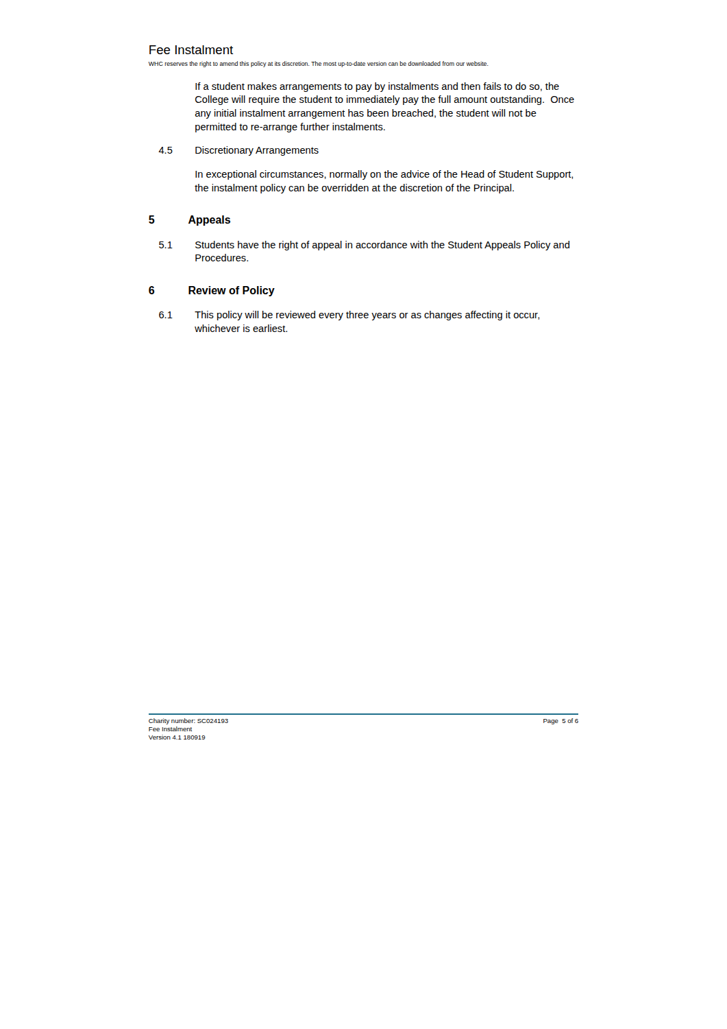Fee Instalment
WHC reserves the right to amend this policy at its discretion. The most up-to-date version can be downloaded from our website.
If a student makes arrangements to pay by instalments and then fails to do so, the College will require the student to immediately pay the full amount outstanding. Once any initial instalment arrangement has been breached, the student will not be permitted to re-arrange further instalments.
4.5
Discretionary Arrangements
In exceptional circumstances, normally on the advice of the Head of Student Support, the instalment policy can be overridden at the discretion of the Principal.
5 Appeals
5.1
Students have the right of appeal in accordance with the Student Appeals Policy and Procedures.
6 Review of Policy
6.1
This policy will be reviewed every three years or as changes affecting it occur, whichever is earliest.
Charity number: SC024193
Fee Instalment
Version 4.1 180919
Page 5 of 6